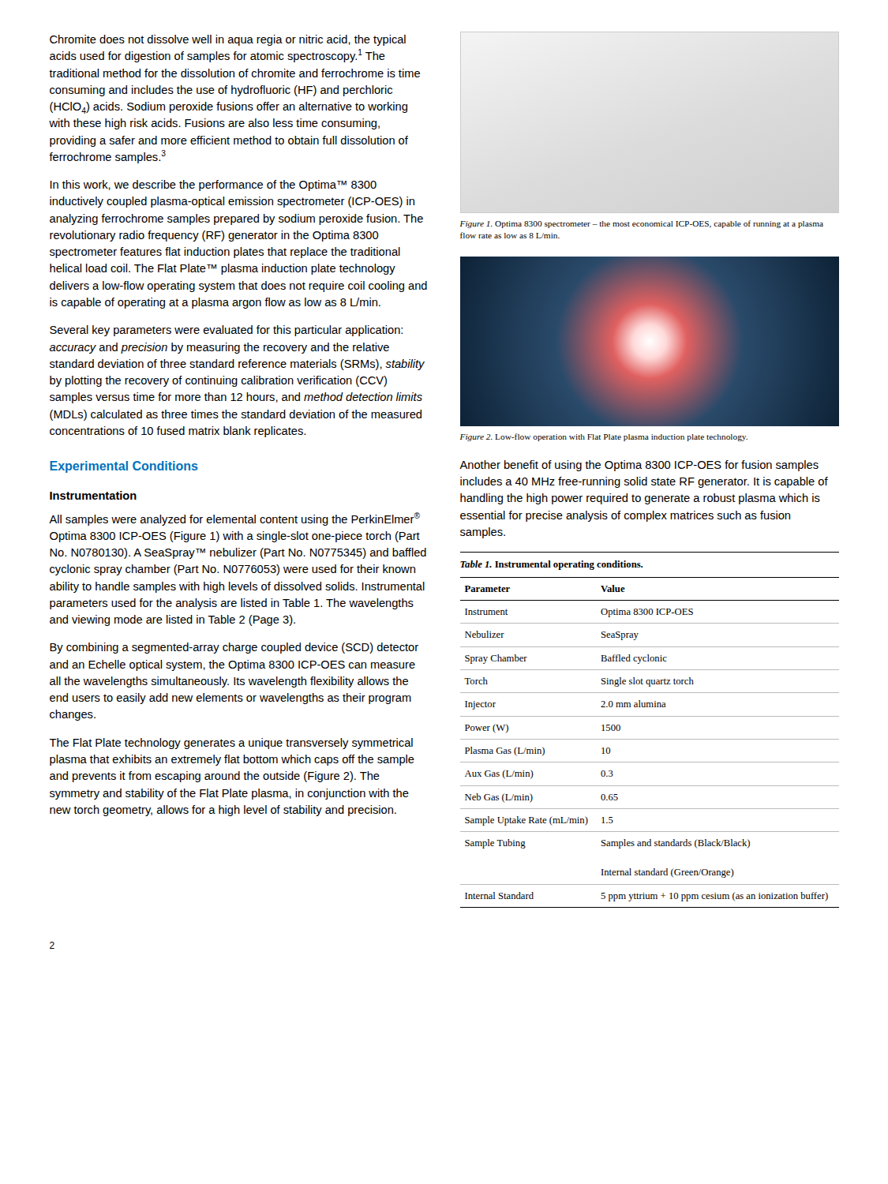Chromite does not dissolve well in aqua regia or nitric acid, the typical acids used for digestion of samples for atomic spectroscopy.1 The traditional method for the dissolution of chromite and ferrochrome is time consuming and includes the use of hydrofluoric (HF) and perchloric (HClO4) acids. Sodium peroxide fusions offer an alternative to working with these high risk acids. Fusions are also less time consuming, providing a safer and more efficient method to obtain full dissolution of ferrochrome samples.3
In this work, we describe the performance of the Optima™ 8300 inductively coupled plasma-optical emission spectrometer (ICP-OES) in analyzing ferrochrome samples prepared by sodium peroxide fusion. The revolutionary radio frequency (RF) generator in the Optima 8300 spectrometer features flat induction plates that replace the traditional helical load coil. The Flat Plate™ plasma induction plate technology delivers a low-flow operating system that does not require coil cooling and is capable of operating at a plasma argon flow as low as 8 L/min.
Several key parameters were evaluated for this particular application: accuracy and precision by measuring the recovery and the relative standard deviation of three standard reference materials (SRMs), stability by plotting the recovery of continuing calibration verification (CCV) samples versus time for more than 12 hours, and method detection limits (MDLs) calculated as three times the standard deviation of the measured concentrations of 10 fused matrix blank replicates.
Experimental Conditions
Instrumentation
All samples were analyzed for elemental content using the PerkinElmer® Optima 8300 ICP-OES (Figure 1) with a single-slot one-piece torch (Part No. N0780130). A SeaSpray™ nebulizer (Part No. N0775345) and baffled cyclonic spray chamber (Part No. N0776053) were used for their known ability to handle samples with high levels of dissolved solids. Instrumental parameters used for the analysis are listed in Table 1. The wavelengths and viewing mode are listed in Table 2 (Page 3).
By combining a segmented-array charge coupled device (SCD) detector and an Echelle optical system, the Optima 8300 ICP-OES can measure all the wavelengths simultaneously. Its wavelength flexibility allows the end users to easily add new elements or wavelengths as their program changes.
The Flat Plate technology generates a unique transversely symmetrical plasma that exhibits an extremely flat bottom which caps off the sample and prevents it from escaping around the outside (Figure 2). The symmetry and stability of the Flat Plate plasma, in conjunction with the new torch geometry, allows for a high level of stability and precision.
Figure 1. Optima 8300 spectrometer – the most economical ICP-OES, capable of running at a plasma flow rate as low as 8 L/min.
Figure 2. Low-flow operation with Flat Plate plasma induction plate technology.
Another benefit of using the Optima 8300 ICP-OES for fusion samples includes a 40 MHz free-running solid state RF generator. It is capable of handling the high power required to generate a robust plasma which is essential for precise analysis of complex matrices such as fusion samples.
Table 1. Instrumental operating conditions.
| Parameter | Value |
| --- | --- |
| Instrument | Optima 8300 ICP-OES |
| Nebulizer | SeaSpray |
| Spray Chamber | Baffled cyclonic |
| Torch | Single slot quartz torch |
| Injector | 2.0 mm alumina |
| Power (W) | 1500 |
| Plasma Gas (L/min) | 10 |
| Aux Gas (L/min) | 0.3 |
| Neb Gas (L/min) | 0.65 |
| Sample Uptake Rate (mL/min) | 1.5 |
| Sample Tubing | Samples and standards (Black/Black) Internal standard (Green/Orange) |
| Internal Standard | 5 ppm yttrium + 10 ppm cesium (as an ionization buffer) |
2